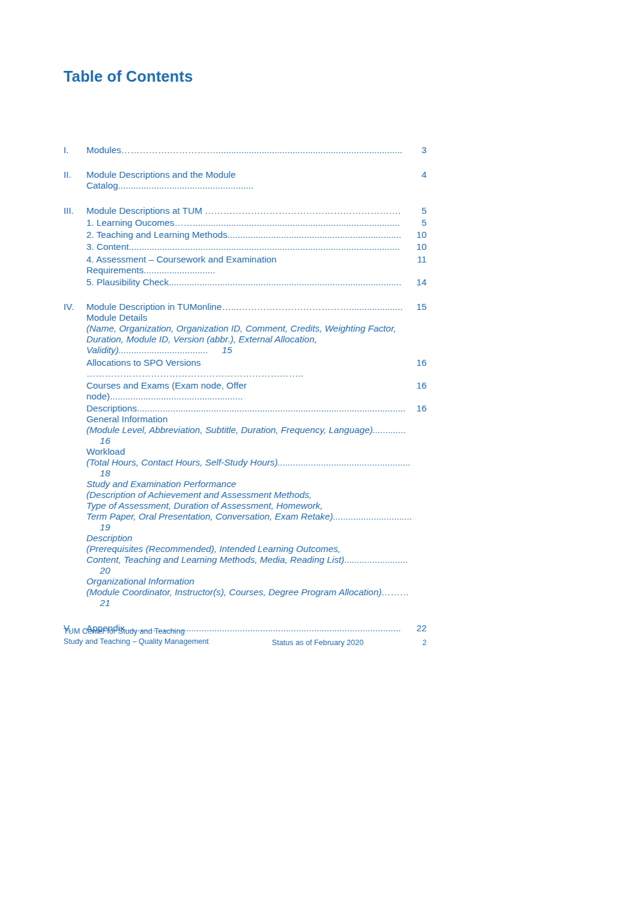Table of Contents
| I. | Modules…………….……………......................................................................... | 3 |
| II. | Module Descriptions and the Module Catalog..................................................... | 4 |
| III. | Module Descriptions at TUM ………………………………………………………. | 5 |
| | 1. Learning Oucomes……................................................................................. | 5 |
| | 2. Teaching and Learning Methods.................................................................... | 10 |
| | 3. Content.......................................................................................................... | 10 |
| | 4. Assessment – Coursework and Examination Requirements............................ | 11 |
| | 5. Plausibility Check........................................................................................... | 14 |
| IV. | Module Description in TUMonline…...………………………………..................... | 15 |
| | Module Details (Name, Organization, Organization ID, Comment, Credits, Weighting Factor, Duration, Module ID, Version (abbr.), External Allocation, Validity)................................... 15 |
| | Allocations to SPO Versions …………………………………………………………….. | 16 |
| | Courses and Exams (Exam node, Offer node).................................................... | 16 |
| | Descriptions......................................................................................................... | 16 |
| | General Information (Module Level, Abbreviation, Subtitle, Duration, Frequency, Language)............. 16 Workload (Total Hours, Contact Hours, Self-Study Hours).................................................... 18 Study and Examination Performance (Description of Achievement and Assessment Methods, Type of Assessment, Duration of Assessment, Homework, Term Paper, Oral Presentation, Conversation, Exam Retake)............................... 19 Description (Prerequisites (Recommended), Intended Learning Outcomes, Content, Teaching and Learning Methods, Media, Reading List)......................... 20 Organizational Information (Module Coordinator, Instructor(s), Courses, Degree Program Allocation)……… 21 |
| V. | Appendix............................................................................................................ | 22 |
TUM Center for Study and Teaching
Study and Teaching – Quality Management
Status as of February 2020
2